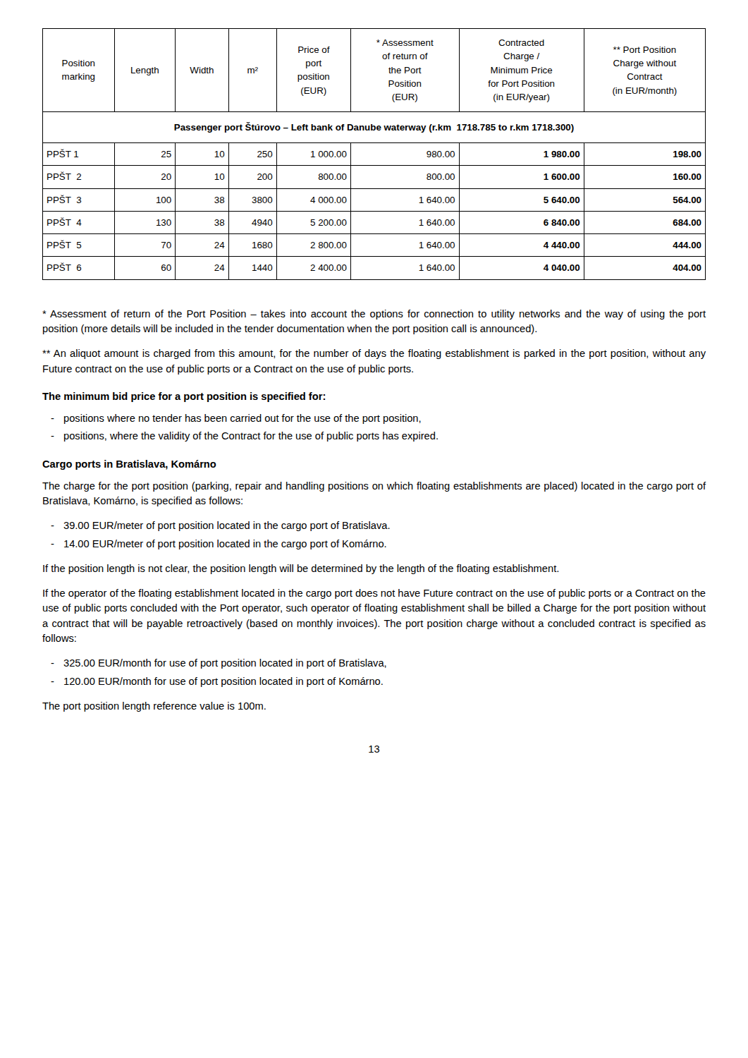| Position marking | Length | Width | m² | Price of port position (EUR) | * Assessment of return of the Port Position (EUR) | Contracted Charge / Minimum Price for Port Position (in EUR/year) | ** Port Position Charge without Contract (in EUR/month) |
| --- | --- | --- | --- | --- | --- | --- | --- |
| Passenger port Štúrovo – Left bank of Danube waterway (r.km 1718.785 to r.km 1718.300) |
| PPŠT 1 | 25 | 10 | 250 | 1 000.00 | 980.00 | 1 980.00 | 198.00 |
| PPŠT 2 | 20 | 10 | 200 | 800.00 | 800.00 | 1 600.00 | 160.00 |
| PPŠT 3 | 100 | 38 | 3800 | 4 000.00 | 1 640.00 | 5 640.00 | 564.00 |
| PPŠT 4 | 130 | 38 | 4940 | 5 200.00 | 1 640.00 | 6 840.00 | 684.00 |
| PPŠT 5 | 70 | 24 | 1680 | 2 800.00 | 1 640.00 | 4 440.00 | 444.00 |
| PPŠT 6 | 60 | 24 | 1440 | 2 400.00 | 1 640.00 | 4 040.00 | 404.00 |
* Assessment of return of the Port Position – takes into account the options for connection to utility networks and the way of using the port position (more details will be included in the tender documentation when the port position call is announced).
** An aliquot amount is charged from this amount, for the number of days the floating establishment is parked in the port position, without any Future contract on the use of public ports or a Contract on the use of public ports.
The minimum bid price for a port position is specified for:
positions where no tender has been carried out for the use of the port position,
positions, where the validity of the Contract for the use of public ports has expired.
Cargo ports in Bratislava, Komárno
The charge for the port position (parking, repair and handling positions on which floating establishments are placed) located in the cargo port of Bratislava, Komárno, is specified as follows:
39.00 EUR/meter of port position located in the cargo port of Bratislava.
14.00 EUR/meter of port position located in the cargo port of Komárno.
If the position length is not clear, the position length will be determined by the length of the floating establishment.
If the operator of the floating establishment located in the cargo port does not have Future contract on the use of public ports or a Contract on the use of public ports concluded with the Port operator, such operator of floating establishment shall be billed a Charge for the port position without a contract that will be payable retroactively (based on monthly invoices). The port position charge without a concluded contract is specified as follows:
325.00 EUR/month for use of port position located in port of Bratislava,
120.00 EUR/month for use of port position located in port of Komárno.
The port position length reference value is 100m.
13